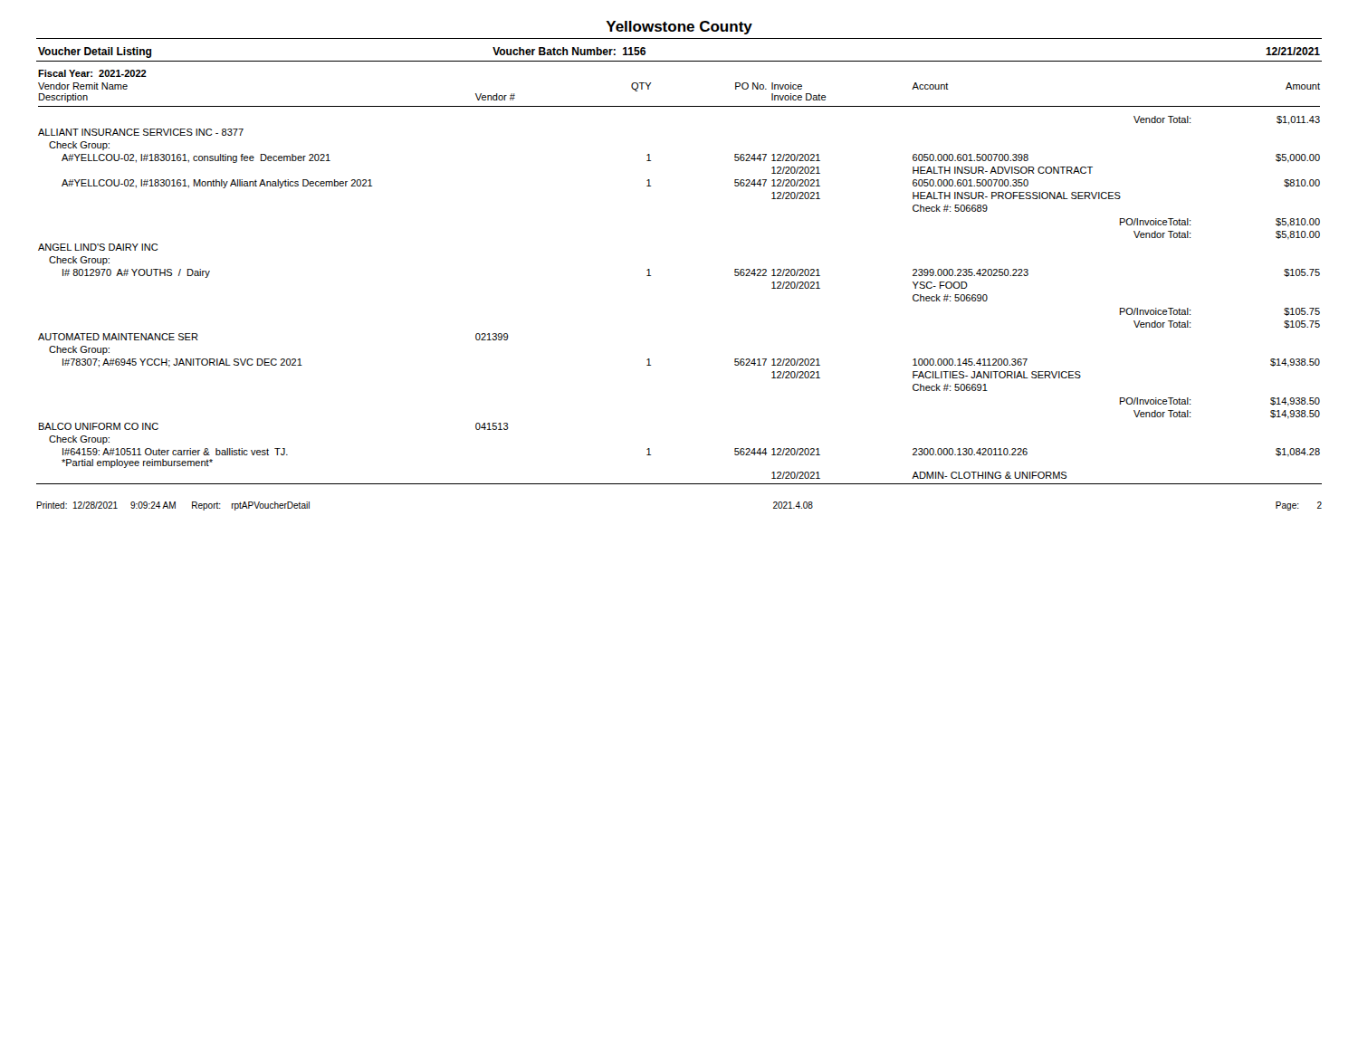Yellowstone County
| Voucher Detail Listing | Voucher Batch Number: 1156 | 12/21/2021 |
| Fiscal Year: 2021-2022 |
| Vendor Remit Name Description | Vendor # | QTY | PO No. | Invoice Invoice Date | Account | Amount |
| | Vendor Total: | $1,011.43 |
| ALLIANT INSURANCE SERVICES INC - 8377 |
| Check Group: |
| A#YELLCOU-02, I#1830161, consulting fee December 2021 | | 1 | 562447 | 12/20/2021 | 6050.000.601.500700.398 | $5,000.00 |
| | | | | 12/20/2021 | HEALTH INSUR- ADVISOR CONTRACT | |
| A#YELLCOU-02, I#1830161, Monthly Alliant Analytics December 2021 | | 1 | 562447 | 12/20/2021 | 6050.000.601.500700.350 | $810.00 |
| | | | | 12/20/2021 | HEALTH INSUR- PROFESSIONAL SERVICES | |
| | Check #: 506689 | |
| | PO/InvoiceTotal: | $5,810.00 |
| | Vendor Total: | $5,810.00 |
| ANGEL LIND'S DAIRY INC |
| Check Group: |
| I# 8012970 A# YOUTHS / Dairy | | 1 | 562422 | 12/20/2021 | 2399.000.235.420250.223 | $105.75 |
| | | | | 12/20/2021 | YSC- FOOD | |
| | Check #: 506690 | |
| | PO/InvoiceTotal: | $105.75 |
| | Vendor Total: | $105.75 |
| AUTOMATED MAINTENANCE SER | 021399 | |
| Check Group: |
| I#78307; A#6945 YCCH; JANITORIAL SVC DEC 2021 | | 1 | 562417 | 12/20/2021 | 1000.000.145.411200.367 | $14,938.50 |
| | | | | 12/20/2021 | FACILITIES- JANITORIAL SERVICES | |
| | Check #: 506691 | |
| | PO/InvoiceTotal: | $14,938.50 |
| | Vendor Total: | $14,938.50 |
| BALCO UNIFORM CO INC | 041513 | |
| Check Group: |
| I#64159: A#10511 Outer carrier & ballistic vest TJ. *Partial employee reimbursement* | | 1 | 562444 | 12/20/2021 | 2300.000.130.420110.226 | $1,084.28 |
| | | | | 12/20/2021 | ADMIN- CLOTHING & UNIFORMS | |
Printed: 12/28/2021 9:09:24 AM Report: rptAPVoucherDetail
2021.4.08
Page: 2